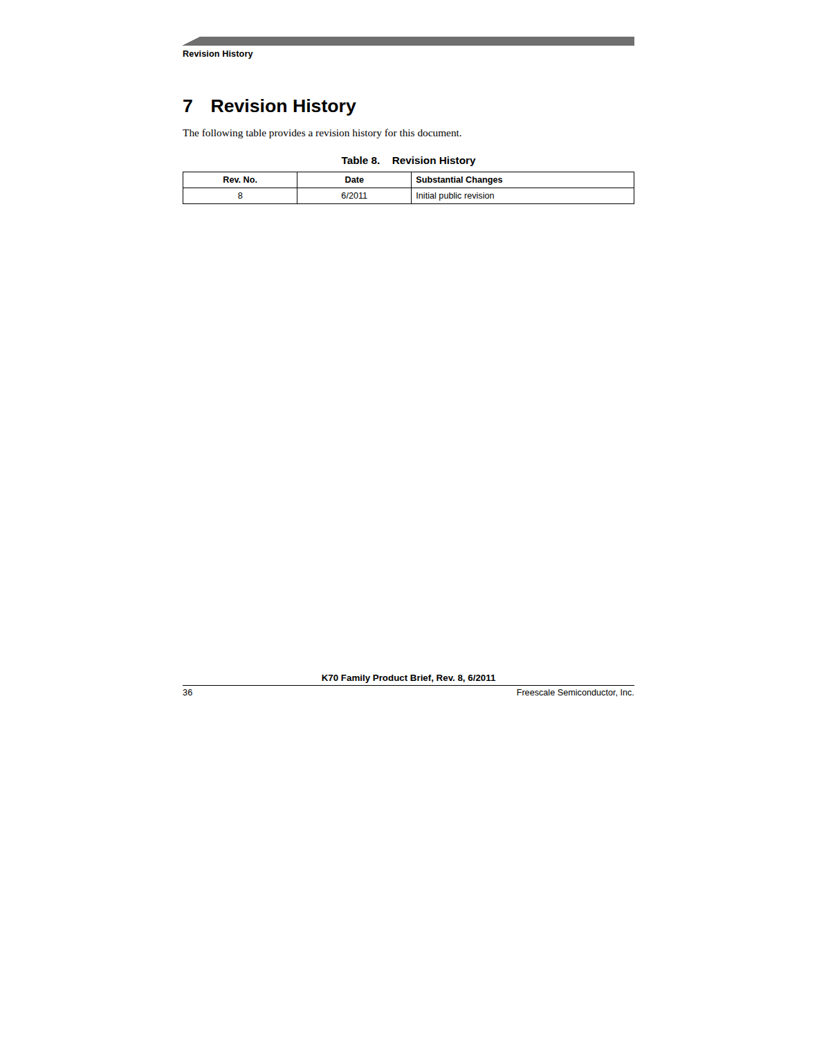Revision History
7 Revision History
The following table provides a revision history for this document.
Table 8. Revision History
| Rev. No. | Date | Substantial Changes |
| --- | --- | --- |
| 8 | 6/2011 | Initial public revision |
K70 Family Product Brief, Rev. 8, 6/2011
36 Freescale Semiconductor, Inc.